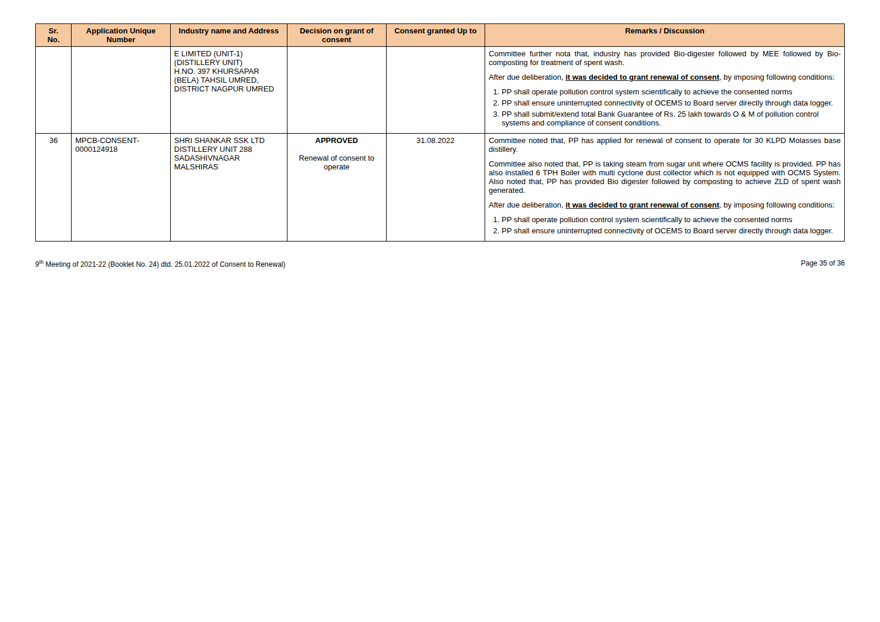| Sr. No. | Application Unique Number | Industry name and Address | Decision on grant of consent | Consent granted Up to | Remarks / Discussion |
| --- | --- | --- | --- | --- | --- |
| | | E LIMITED (UNIT-1) (DISTILLERY UNIT) H.NO. 397 KHURSAPAR (BELA) TAHSIL UMRED, DISTRICT NAGPUR UMRED | | | Committee further nota that, industry has provided Bio-digester followed by MEE followed by Bio-composting for treatment of spent wash. After due deliberation, it was decided to grant renewal of consent , by imposing following conditions: PP shall operate pollution control system scientifically to achieve the consented norms PP shall ensure uninterrupted connectivity of OCEMS to Board server directly through data logger. PP shall submit/extend total Bank Guarantee of Rs. 25 lakh towards O & M of pollution control systems and compliance of consent conditions. |
| 36 | MPCB-CONSENT-0000124918 | SHRI SHANKAR SSK LTD DISTILLERY UNIT 288 SADASHIVNAGAR MALSHIRAS | APPROVED Renewal of consent to operate | 31.08.2022 | Committee noted that, PP has applied for renewal of consent to operate for 30 KLPD Molasses base distillery. Committee also noted that, PP is taking steam from sugar unit where OCMS facility is provided. PP has also installed 6 TPH Boiler with multi cyclone dust collector which is not equipped with OCMS System. Also noted that, PP has provided Bio digester followed by composting to achieve ZLD of spent wash generated. After due deliberation, it was decided to grant renewal of consent , by imposing following conditions: PP shall operate pollution control system scientifically to achieve the consented norms PP shall ensure uninterrupted connectivity of OCEMS to Board server directly through data logger. |
9th Meeting of 2021-22 (Booklet No. 24) dtd. 25.01.2022 of Consent to Renewal) Page 35 of 36